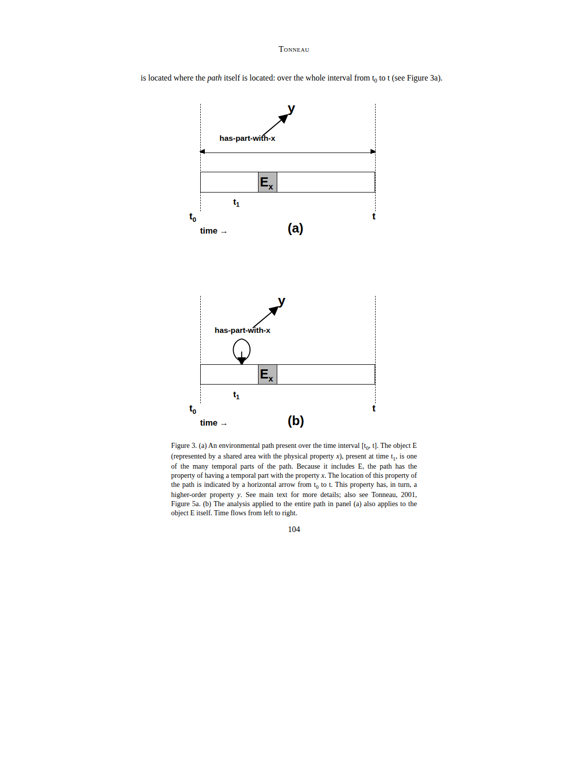Tonneau
is located where the path itself is located: over the whole interval from t0 to t (see Figure 3a).
y
has-part-with-x
Ex
t1
t0
t
time →
(a)
y
has-part-with-x
Ex
t1
t0
t
time →
(b)
Figure 3. (a) An environmental path present over the time interval [t0, t]. The object E (represented by a shared area with the physical property x), present at time t1, is one of the many temporal parts of the path. Because it includes E, the path has the property of having a temporal part with the property x. The location of this property of the path is indicated by a horizontal arrow from t0 to t. This property has, in turn, a higher-order property y. See main text for more details; also see Tonneau, 2001, Figure 5a. (b) The analysis applied to the entire path in panel (a) also applies to the object E itself. Time flows from left to right.
104